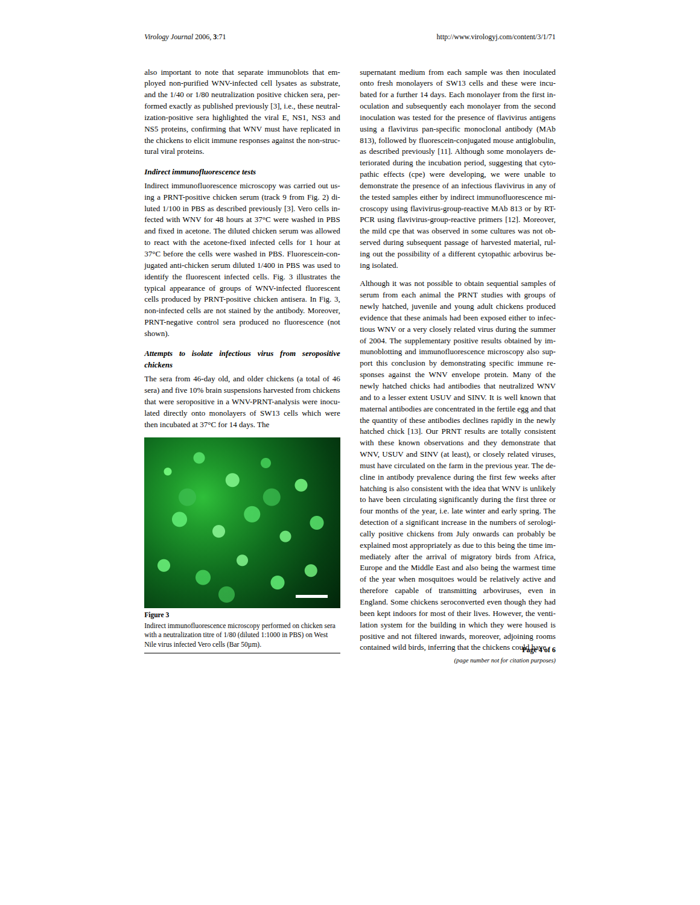Virology Journal 2006, 3:71
http://www.virologyj.com/content/3/1/71
also important to note that separate immunoblots that employed non-purified WNV-infected cell lysates as substrate, and the 1/40 or 1/80 neutralization positive chicken sera, performed exactly as published previously [3], i.e., these neutralization-positive sera highlighted the viral E, NS1, NS3 and NS5 proteins, confirming that WNV must have replicated in the chickens to elicit immune responses against the non-structural viral proteins.
Indirect immunofluorescence tests
Indirect immunofluorescence microscopy was carried out using a PRNT-positive chicken serum (track 9 from Fig. 2) diluted 1/100 in PBS as described previously [3]. Vero cells infected with WNV for 48 hours at 37°C were washed in PBS and fixed in acetone. The diluted chicken serum was allowed to react with the acetone-fixed infected cells for 1 hour at 37°C before the cells were washed in PBS. Fluorescein-conjugated anti-chicken serum diluted 1/400 in PBS was used to identify the fluorescent infected cells. Fig. 3 illustrates the typical appearance of groups of WNV-infected fluorescent cells produced by PRNT-positive chicken antisera. In Fig. 3, non-infected cells are not stained by the antibody. Moreover, PRNT-negative control sera produced no fluorescence (not shown).
Attempts to isolate infectious virus from seropositive chickens
The sera from 46-day old, and older chickens (a total of 46 sera) and five 10% brain suspensions harvested from chickens that were seropositive in a WNV-PRNT-analysis were inoculated directly onto monolayers of SW13 cells which were then incubated at 37°C for 14 days. The
Figure 3 Indirect immunofluorescence microscopy performed on chicken sera with a neutralization titre of 1/80 (diluted 1:1000 in PBS) on West Nile virus infected Vero cells (Bar 50µm).
supernatant medium from each sample was then inoculated onto fresh monolayers of SW13 cells and these were incubated for a further 14 days. Each monolayer from the first inoculation and subsequently each monolayer from the second inoculation was tested for the presence of flavivirus antigens using a flavivirus pan-specific monoclonal antibody (MAb 813), followed by fluorescein-conjugated mouse antiglobulin, as described previously [11]. Although some monolayers deteriorated during the incubation period, suggesting that cytopathic effects (cpe) were developing, we were unable to demonstrate the presence of an infectious flavivirus in any of the tested samples either by indirect immunofluorescence microscopy using flavivirus-group-reactive MAb 813 or by RT-PCR using flavivirus-group-reactive primers [12]. Moreover, the mild cpe that was observed in some cultures was not observed during subsequent passage of harvested material, ruling out the possibility of a different cytopathic arbovirus being isolated.
Although it was not possible to obtain sequential samples of serum from each animal the PRNT studies with groups of newly hatched, juvenile and young adult chickens produced evidence that these animals had been exposed either to infectious WNV or a very closely related virus during the summer of 2004. The supplementary positive results obtained by immunoblotting and immunofluorescence microscopy also support this conclusion by demonstrating specific immune responses against the WNV envelope protein. Many of the newly hatched chicks had antibodies that neutralized WNV and to a lesser extent USUV and SINV. It is well known that maternal antibodies are concentrated in the fertile egg and that the quantity of these antibodies declines rapidly in the newly hatched chick [13]. Our PRNT results are totally consistent with these known observations and they demonstrate that WNV, USUV and SINV (at least), or closely related viruses, must have circulated on the farm in the previous year. The decline in antibody prevalence during the first few weeks after hatching is also consistent with the idea that WNV is unlikely to have been circulating significantly during the first three or four months of the year, i.e. late winter and early spring. The detection of a significant increase in the numbers of serologically positive chickens from July onwards can probably be explained most appropriately as due to this being the time immediately after the arrival of migratory birds from Africa, Europe and the Middle East and also being the warmest time of the year when mosquitoes would be relatively active and therefore capable of transmitting arboviruses, even in England. Some chickens seroconverted even though they had been kept indoors for most of their lives. However, the ventilation system for the building in which they were housed is positive and not filtered inwards, moreover, adjoining rooms contained wild birds, inferring that the chickens could have
Page 4 of 6
(page number not for citation purposes)